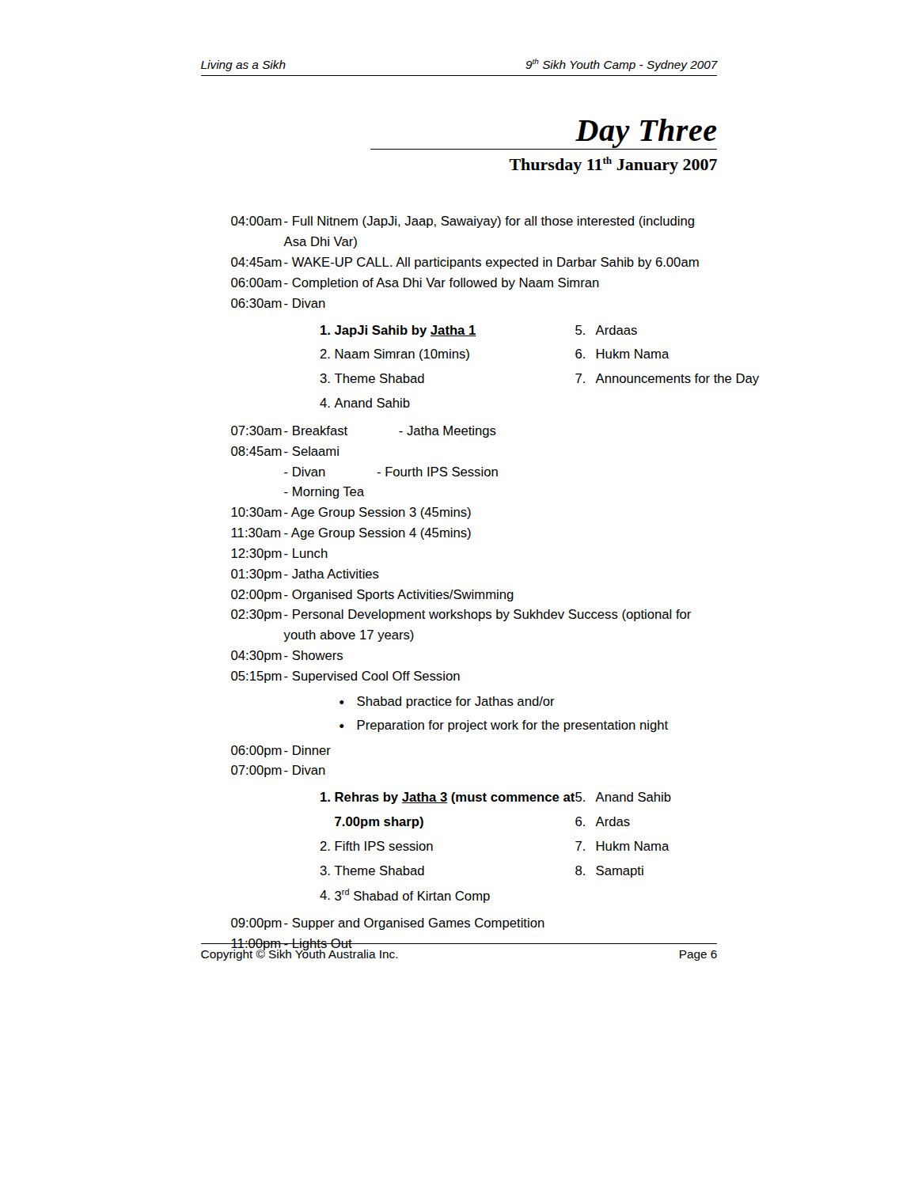Living as a Sikh
9th Sikh Youth Camp - Sydney 2007
Day Three
Thursday 11th January 2007
04:00am
- Full Nitnem (JapJi, Jaap, Sawaiyay) for all those interested (including Asa Dhi Var)
04:45am
- WAKE-UP CALL. All participants expected in Darbar Sahib by 6.00am
06:00am
- Completion of Asa Dhi Var followed by Naam Simran
06:30am
- Divan
JapJi Sahib by Jatha 1
Naam Simran (10mins)
Theme Shabad
Anand Sahib
Ardaas
Hukm Nama
Announcements for the Day
07:30am
- Breakfast - Jatha Meetings
08:45am
- Selaami
- Divan - Fourth IPS Session
- Morning Tea
10:30am
- Age Group Session 3 (45mins)
11:30am
- Age Group Session 4 (45mins)
12:30pm
- Lunch
01:30pm
- Jatha Activities
02:00pm
- Organised Sports Activities/Swimming
02:30pm
- Personal Development workshops by Sukhdev Success (optional for youth above 17 years)
04:30pm
- Showers
05:15pm
- Supervised Cool Off Session
Shabad practice for Jathas and/or
Preparation for project work for the presentation night
06:00pm
- Dinner
07:00pm
- Divan
Rehras by Jatha 3 (must commence at 7.00pm sharp)
Fifth IPS session
Theme Shabad
3rd Shabad of Kirtan Comp
Anand Sahib
Ardas
Hukm Nama
Samapti
09:00pm
- Supper and Organised Games Competition
11:00pm
- Lights Out
Copyright © Sikh Youth Australia Inc.
Page 6